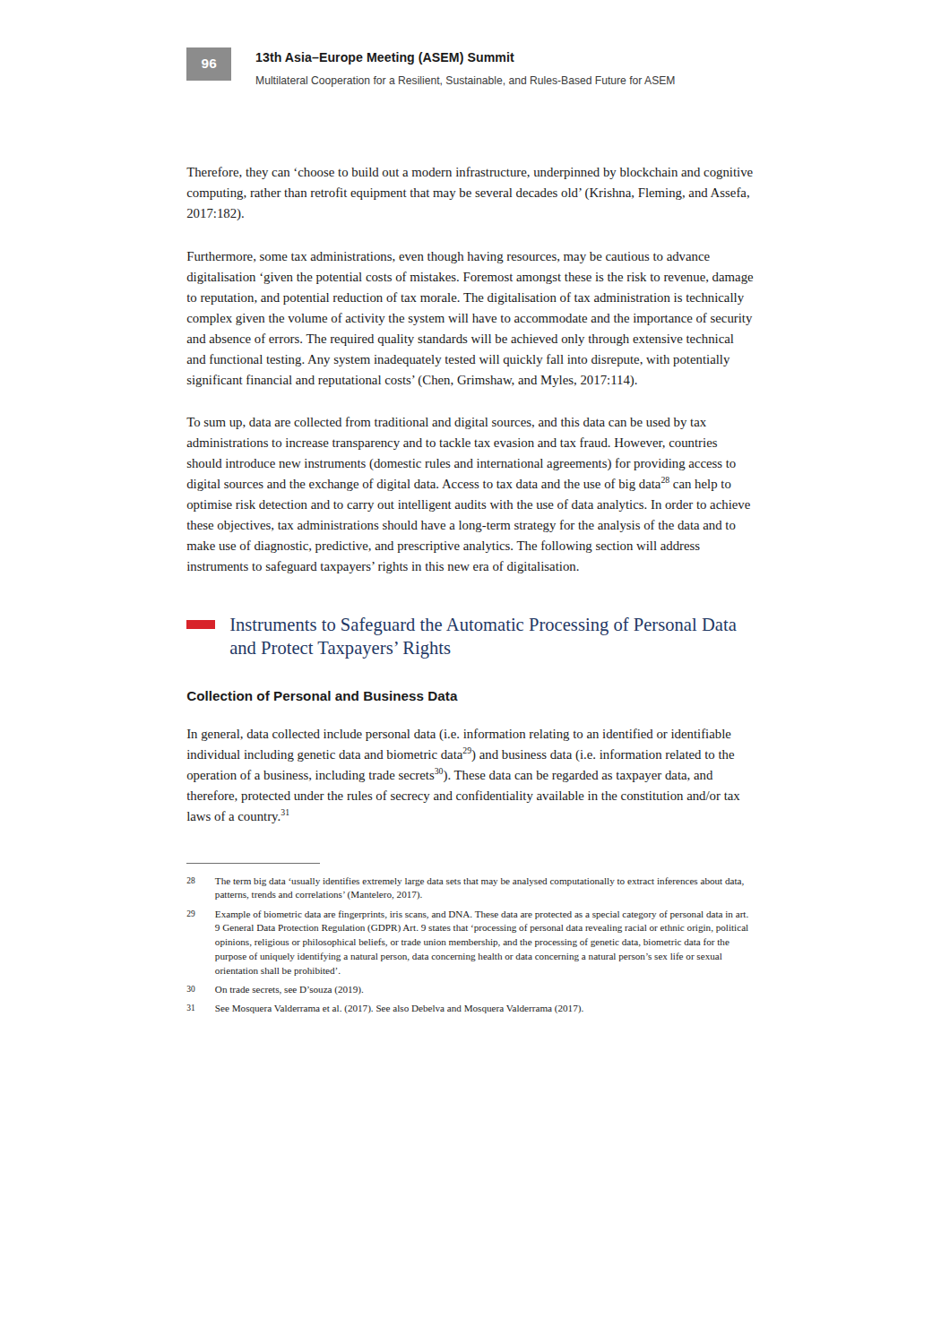96
13th Asia–Europe Meeting (ASEM) Summit
Multilateral Cooperation for a Resilient, Sustainable, and Rules-Based Future for ASEM
Therefore, they can ‘choose to build out a modern infrastructure, underpinned by blockchain and cognitive computing, rather than retrofit equipment that may be several decades old’ (Krishna, Fleming, and Assefa, 2017:182).
Furthermore, some tax administrations, even though having resources, may be cautious to advance digitalisation ‘given the potential costs of mistakes. Foremost amongst these is the risk to revenue, damage to reputation, and potential reduction of tax morale. The digitalisation of tax administration is technically complex given the volume of activity the system will have to accommodate and the importance of security and absence of errors. The required quality standards will be achieved only through extensive technical and functional testing. Any system inadequately tested will quickly fall into disrepute, with potentially significant financial and reputational costs’ (Chen, Grimshaw, and Myles, 2017:114).
To sum up, data are collected from traditional and digital sources, and this data can be used by tax administrations to increase transparency and to tackle tax evasion and tax fraud. However, countries should introduce new instruments (domestic rules and international agreements) for providing access to digital sources and the exchange of digital data. Access to tax data and the use of big data28 can help to optimise risk detection and to carry out intelligent audits with the use of data analytics. In order to achieve these objectives, tax administrations should have a long-term strategy for the analysis of the data and to make use of diagnostic, predictive, and prescriptive analytics. The following section will address instruments to safeguard taxpayers’ rights in this new era of digitalisation.
Instruments to Safeguard the Automatic Processing of Personal Data and Protect Taxpayers’ Rights
Collection of Personal and Business Data
In general, data collected include personal data (i.e. information relating to an identified or identifiable individual including genetic data and biometric data29) and business data (i.e. information related to the operation of a business, including trade secrets30). These data can be regarded as taxpayer data, and therefore, protected under the rules of secrecy and confidentiality available in the constitution and/or tax laws of a country.31
28
The term big data ‘usually identifies extremely large data sets that may be analysed computationally to extract inferences about data, patterns, trends and correlations’ (Mantelero, 2017).
29
Example of biometric data are fingerprints, iris scans, and DNA. These data are protected as a special category of personal data in art. 9 General Data Protection Regulation (GDPR) Art. 9 states that ‘processing of personal data revealing racial or ethnic origin, political opinions, religious or philosophical beliefs, or trade union membership, and the processing of genetic data, biometric data for the purpose of uniquely identifying a natural person, data concerning health or data concerning a natural person’s sex life or sexual orientation shall be prohibited’.
30
On trade secrets, see D’souza (2019).
31
See Mosquera Valderrama et al. (2017). See also Debelva and Mosquera Valderrama (2017).